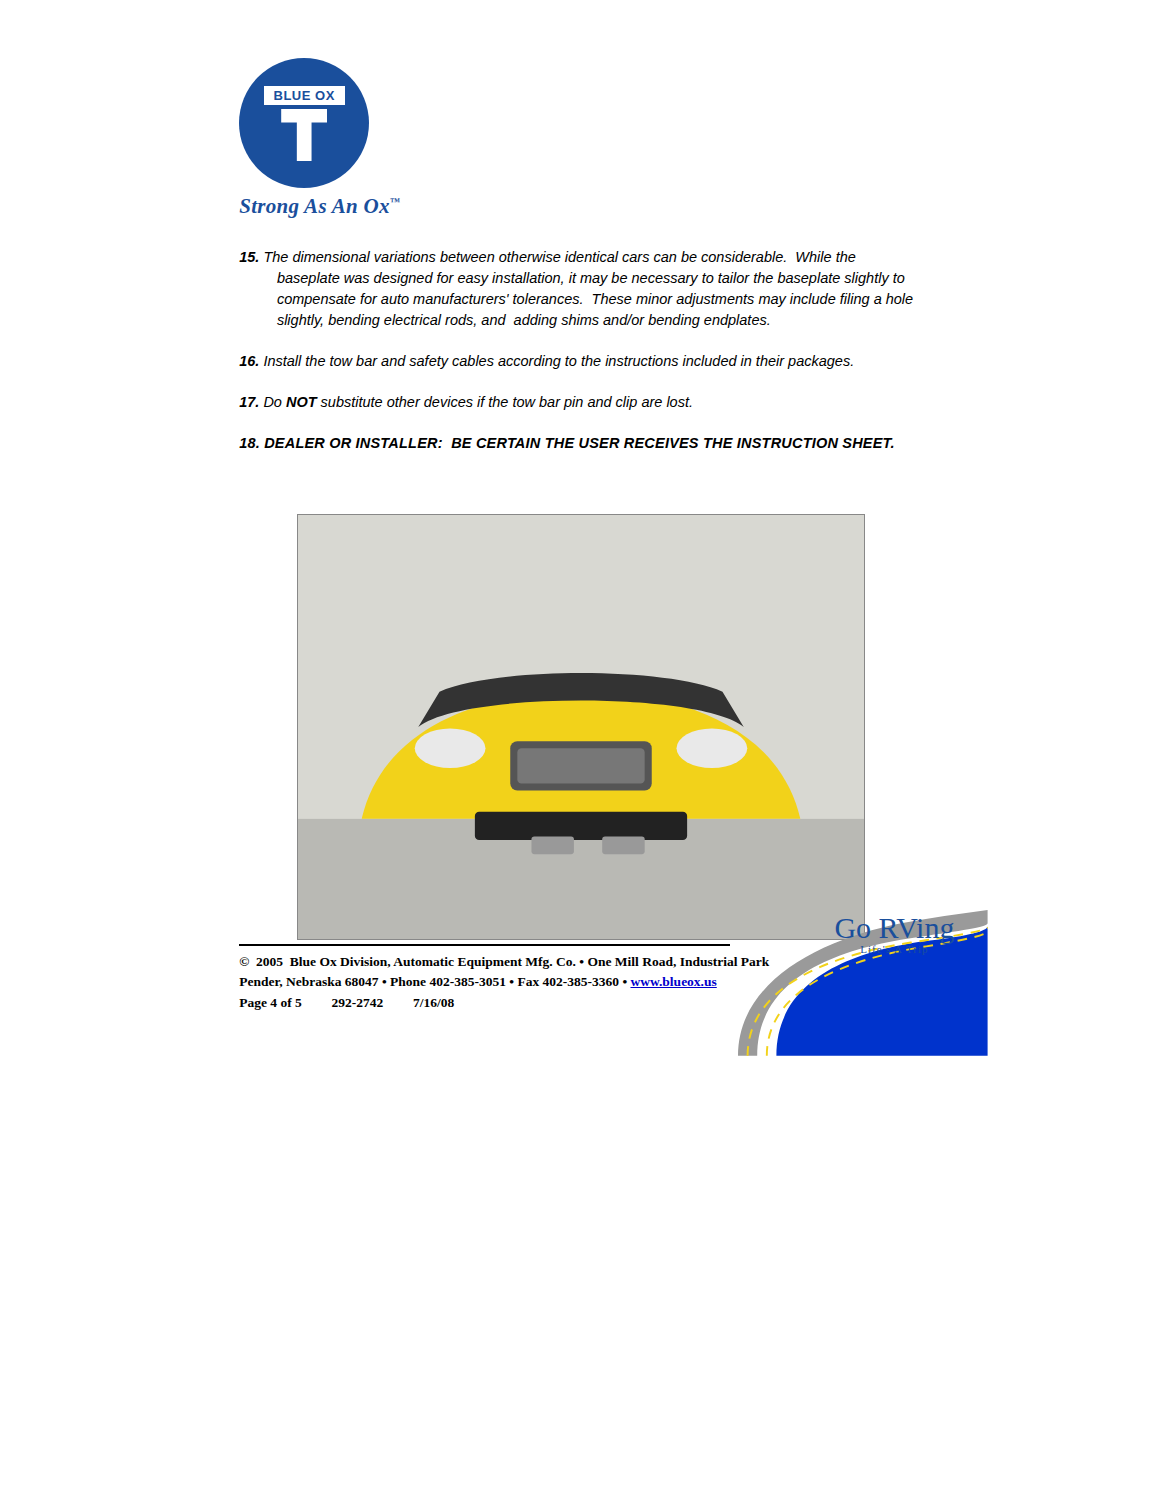BLUE OX
®
Strong As An Ox™
15. The dimensional variations between otherwise identical cars can be considerable. While the baseplate was designed for easy installation, it may be necessary to tailor the baseplate slightly to compensate for auto manufacturers' tolerances. These minor adjustments may include filing a hole slightly, bending electrical rods, and adding shims and/or bending endplates.
16. Install the tow bar and safety cables according to the instructions included in their packages.
17. Do NOT substitute other devices if the tow bar pin and clip are lost.
18. DEALER OR INSTALLER: BE CERTAIN THE USER RECEIVES THE INSTRUCTION SHEET.
Go RVing
Life's A Trip
© 2005 Blue Ox Division, Automatic Equipment Mfg. Co. • One Mill Road, Industrial Park
Pender, Nebraska 68047 • Phone 402-385-3051 • Fax 402-385-3360 • www.blueox.us
Page 4 of 5 292-2742 7/16/08